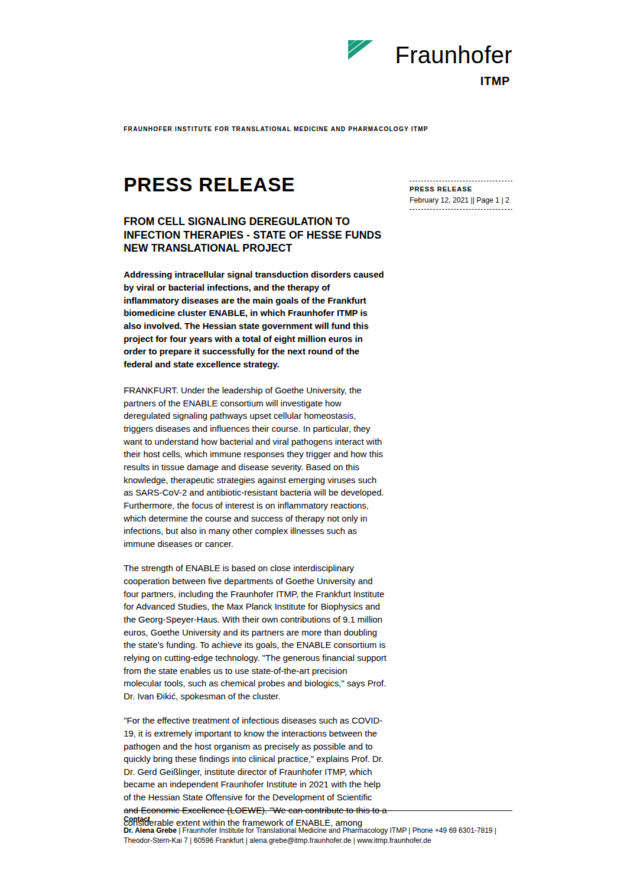Fraunhofer
ITMP
FRAUNHOFER INSTITUTE FOR TRANSLATIONAL MEDICINE AND PHARMACOLOGY ITMP
PRESS RELEASE
FROM CELL SIGNALING DEREGULATION TO INFECTION THERAPIES - STATE OF HESSE FUNDS NEW TRANSLATIONAL PROJECT
Addressing intracellular signal transduction disorders caused by viral or bacterial infections, and the therapy of inflammatory diseases are the main goals of the Frankfurt biomedicine cluster ENABLE, in which Fraunhofer ITMP is also involved. The Hessian state government will fund this project for four years with a total of eight million euros in order to prepare it successfully for the next round of the federal and state excellence strategy.
FRANKFURT. Under the leadership of Goethe University, the partners of the ENABLE consortium will investigate how deregulated signaling pathways upset cellular homeostasis, triggers diseases and influences their course. In particular, they want to understand how bacterial and viral pathogens interact with their host cells, which immune responses they trigger and how this results in tissue damage and disease severity. Based on this knowledge, therapeutic strategies against emerging viruses such as SARS-CoV-2 and antibiotic-resistant bacteria will be developed. Furthermore, the focus of interest is on inflammatory reactions, which determine the course and success of therapy not only in infections, but also in many other complex illnesses such as immune diseases or cancer.
The strength of ENABLE is based on close interdisciplinary cooperation between five departments of Goethe University and four partners, including the Fraunhofer ITMP, the Frankfurt Institute for Advanced Studies, the Max Planck Institute for Biophysics and the Georg-Speyer-Haus. With their own contributions of 9.1 million euros, Goethe University and its partners are more than doubling the state’s funding. To achieve its goals, the ENABLE consortium is relying on cutting-edge technology. "The generous financial support from the state enables us to use state-of-the-art precision molecular tools, such as chemical probes and biologics," says Prof. Dr. Ivan Đikić, spokesman of the cluster.
"For the effective treatment of infectious diseases such as COVID-19, it is extremely important to know the interactions between the pathogen and the host organism as precisely as possible and to quickly bring these findings into clinical practice," explains Prof. Dr. Dr. Gerd Geißlinger, institute director of Fraunhofer ITMP, which became an independent Fraunhofer Institute in 2021 with the help of the Hessian State Offensive for the Development of Scientific and Economic Excellence (LOEWE). "We can contribute to this to a considerable extent within the framework of ENABLE, among
PRESS RELEASE
February 12, 2021 || Page 1 | 2
Contact
Dr. Alena Grebe | Fraunhofer Institute for Translational Medicine and Pharmacology ITMP | Phone +49 69 6301-7819 |
Theodor-Stern-Kai 7 | 60596 Frankfurt | alena.grebe@itmp.fraunhofer.de | www.itmp.fraunhofer.de